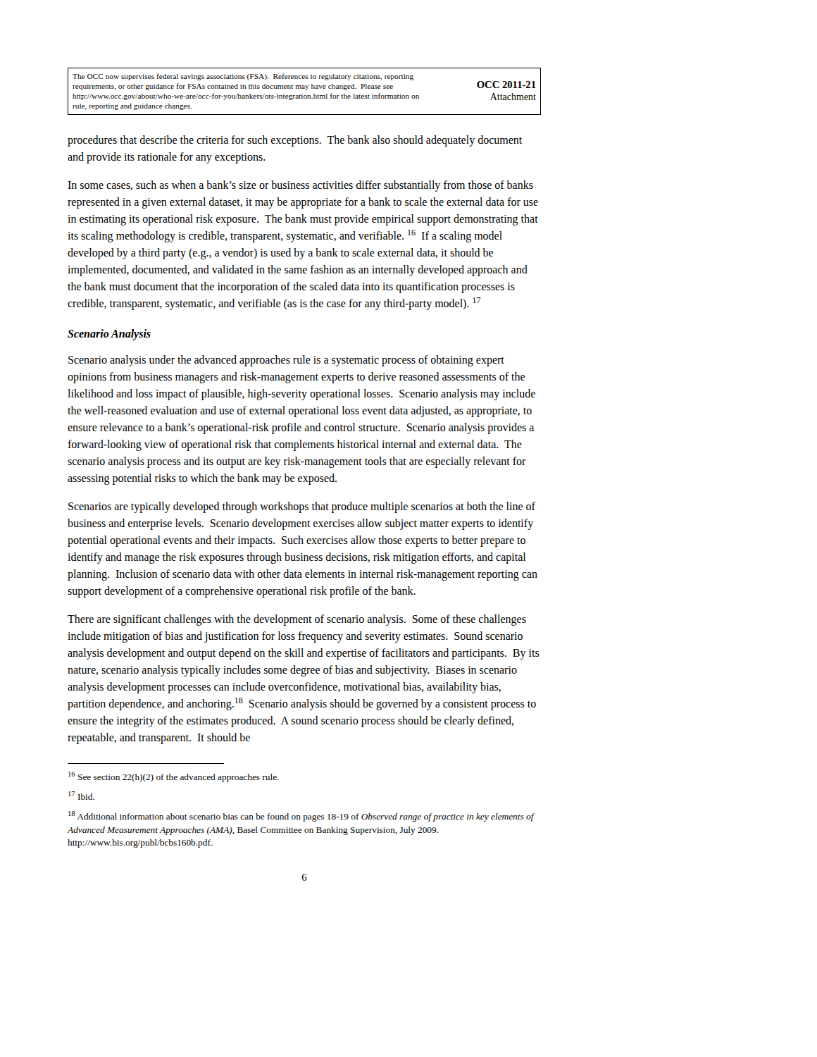OCC 2011-21Attachment
The OCC now supervises federal savings associations (FSA). References to regulatory citations, reporting requirements, or other guidance for FSAs contained in this document may have changed. Please see
http://www.occ.gov/about/who-we-are/occ-for-you/bankers/ots-integration.html for the latest information on rule, reporting and guidance changes.
procedures that describe the criteria for such exceptions. The bank also should adequately document and provide its rationale for any exceptions.
In some cases, such as when a bank’s size or business activities differ substantially from those of banks represented in a given external dataset, it may be appropriate for a bank to scale the external data for use in estimating its operational risk exposure. The bank must provide empirical support demonstrating that its scaling methodology is credible, transparent, systematic, and verifiable. 16 If a scaling model developed by a third party (e.g., a vendor) is used by a bank to scale external data, it should be implemented, documented, and validated in the same fashion as an internally developed approach and the bank must document that the incorporation of the scaled data into its quantification processes is credible, transparent, systematic, and verifiable (as is the case for any third-party model). 17
Scenario Analysis
Scenario analysis under the advanced approaches rule is a systematic process of obtaining expert opinions from business managers and risk-management experts to derive reasoned assessments of the likelihood and loss impact of plausible, high-severity operational losses. Scenario analysis may include the well-reasoned evaluation and use of external operational loss event data adjusted, as appropriate, to ensure relevance to a bank’s operational-risk profile and control structure. Scenario analysis provides a forward-looking view of operational risk that complements historical internal and external data. The scenario analysis process and its output are key risk-management tools that are especially relevant for assessing potential risks to which the bank may be exposed.
Scenarios are typically developed through workshops that produce multiple scenarios at both the line of business and enterprise levels. Scenario development exercises allow subject matter experts to identify potential operational events and their impacts. Such exercises allow those experts to better prepare to identify and manage the risk exposures through business decisions, risk mitigation efforts, and capital planning. Inclusion of scenario data with other data elements in internal risk-management reporting can support development of a comprehensive operational risk profile of the bank.
There are significant challenges with the development of scenario analysis. Some of these challenges include mitigation of bias and justification for loss frequency and severity estimates. Sound scenario analysis development and output depend on the skill and expertise of facilitators and participants. By its nature, scenario analysis typically includes some degree of bias and subjectivity. Biases in scenario analysis development processes can include overconfidence, motivational bias, availability bias, partition dependence, and anchoring.18 Scenario analysis should be governed by a consistent process to ensure the integrity of the estimates produced. A sound scenario process should be clearly defined, repeatable, and transparent. It should be
16 See section 22(h)(2) of the advanced approaches rule.
17 Ibid.
18 Additional information about scenario bias can be found on pages 18-19 of Observed range of practice in key elements of Advanced Measurement Approaches (AMA), Basel Committee on Banking Supervision, July 2009. http://www.bis.org/publ/bcbs160b.pdf.
6